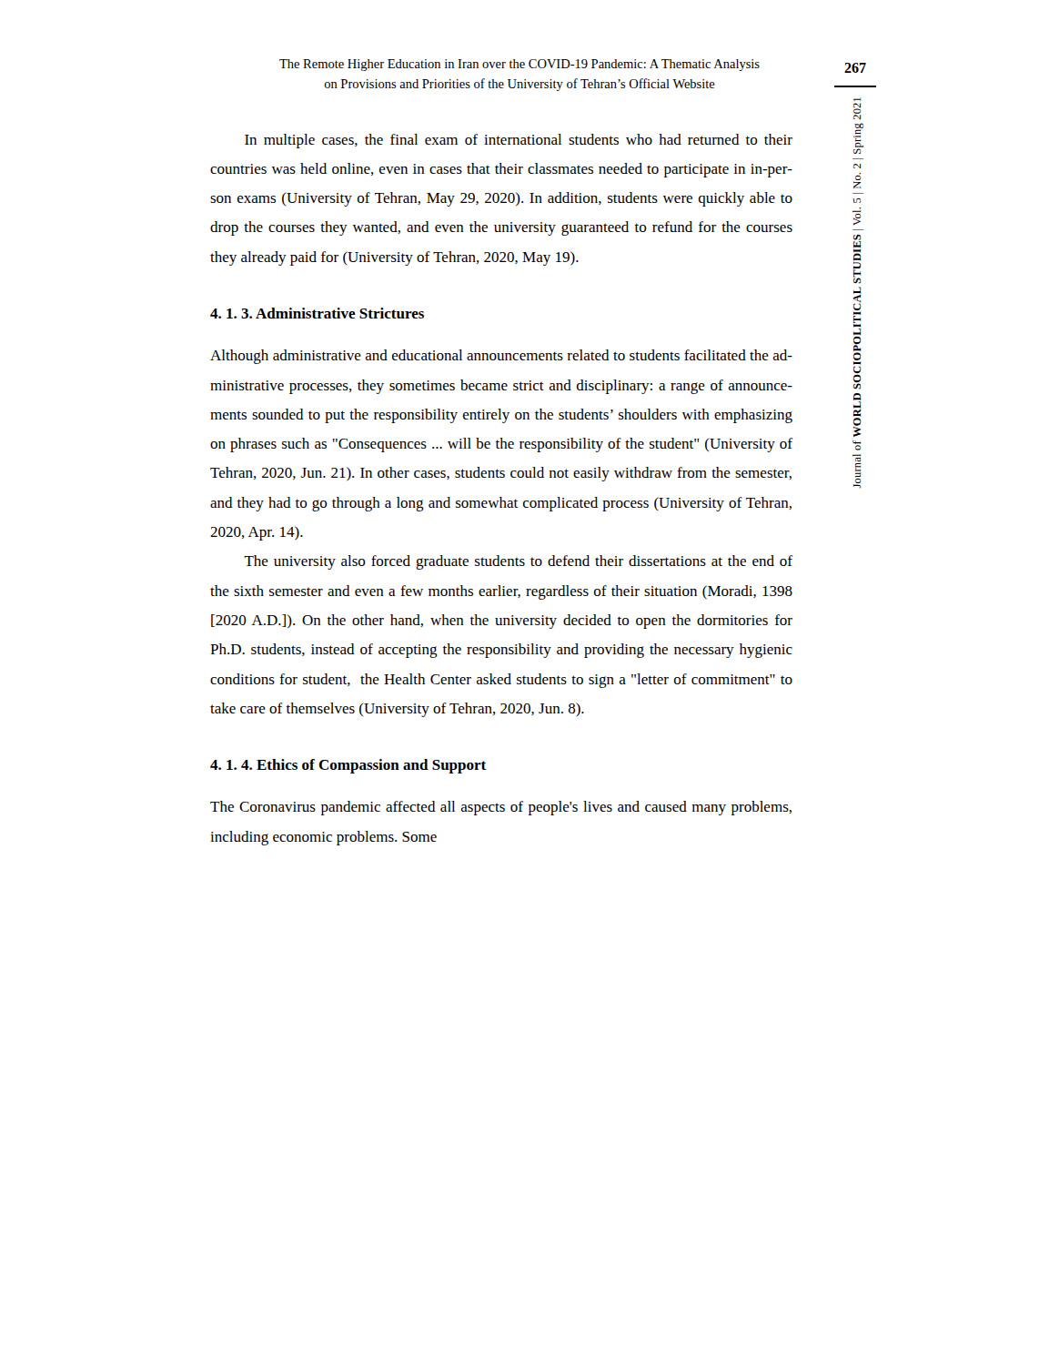267
Journal of WORLD SOCIOPOLITICAL STUDIES | Vol. 5 | No. 2 | Spring 2021
The Remote Higher Education in Iran over the COVID-19 Pandemic: A Thematic Analysis on Provisions and Priorities of the University of Tehran’s Official Website
In multiple cases, the final exam of international students who had returned to their countries was held online, even in cases that their classmates needed to participate in in-person exams (University of Tehran, May 29, 2020). In addition, students were quickly able to drop the courses they wanted, and even the university guaranteed to refund for the courses they already paid for (University of Tehran, 2020, May 19).
4. 1. 3. Administrative Strictures
Although administrative and educational announcements related to students facilitated the administrative processes, they sometimes became strict and disciplinary: a range of announcements sounded to put the responsibility entirely on the students’ shoulders with emphasizing on phrases such as "Consequences ... will be the responsibility of the student" (University of Tehran, 2020, Jun. 21). In other cases, students could not easily withdraw from the semester, and they had to go through a long and somewhat complicated process (University of Tehran, 2020, Apr. 14).
The university also forced graduate students to defend their dissertations at the end of the sixth semester and even a few months earlier, regardless of their situation (Moradi, 1398 [2020 A.D.]). On the other hand, when the university decided to open the dormitories for Ph.D. students, instead of accepting the responsibility and providing the necessary hygienic conditions for student, the Health Center asked students to sign a "letter of commitment" to take care of themselves (University of Tehran, 2020, Jun. 8).
4. 1. 4. Ethics of Compassion and Support
The Coronavirus pandemic affected all aspects of people's lives and caused many problems, including economic problems. Some